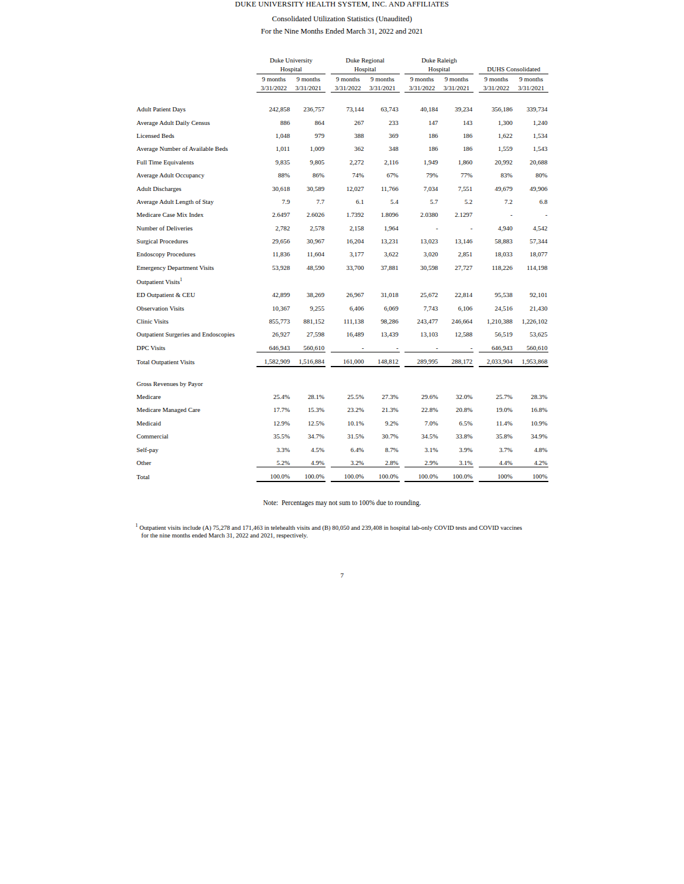DUKE UNIVERSITY HEALTH SYSTEM, INC. AND AFFILIATES
Consolidated Utilization Statistics (Unaudited)
For the Nine Months Ended March 31, 2022 and 2021
| | | Duke University | | Duke Regional | | Duke Raleigh | | |
| | | Hospital | | Hospital | | Hospital | | DUHS Consolidated |
| | | 9 months | 9 months | | 9 months | 9 months | | 9 months | 9 months | | 9 months | 9 months |
| | | 3/31/2022 | 3/31/2021 | | 3/31/2022 | 3/31/2021 | | 3/31/2022 | 3/31/2021 | | 3/31/2022 | 3/31/2021 |
| Adult Patient Days | | 242,858 | 236,757 | | 73,144 | 63,743 | | 40,184 | 39,234 | | 356,186 | 339,734 |
| Average Adult Daily Census | | 886 | 864 | | 267 | 233 | | 147 | 143 | | 1,300 | 1,240 |
| Licensed Beds | | 1,048 | 979 | | 388 | 369 | | 186 | 186 | | 1,622 | 1,534 |
| Average Number of Available Beds | | 1,011 | 1,009 | | 362 | 348 | | 186 | 186 | | 1,559 | 1,543 |
| Full Time Equivalents | | 9,835 | 9,805 | | 2,272 | 2,116 | | 1,949 | 1,860 | | 20,992 | 20,688 |
| Average Adult Occupancy | | 88% | 86% | | 74% | 67% | | 79% | 77% | | 83% | 80% |
| Adult Discharges | | 30,618 | 30,589 | | 12,027 | 11,766 | | 7,034 | 7,551 | | 49,679 | 49,906 |
| Average Adult Length of Stay | | 7.9 | 7.7 | | 6.1 | 5.4 | | 5.7 | 5.2 | | 7.2 | 6.8 |
| Medicare Case Mix Index | | 2.6497 | 2.6026 | | 1.7392 | 1.8096 | | 2.0380 | 2.1297 | | - | - |
| Number of Deliveries | | 2,782 | 2,578 | | 2,158 | 1,964 | | - | - | | 4,940 | 4,542 |
| Surgical Procedures | | 29,656 | 30,967 | | 16,204 | 13,231 | | 13,023 | 13,146 | | 58,883 | 57,344 |
| Endoscopy Procedures | | 11,836 | 11,604 | | 3,177 | 3,622 | | 3,020 | 2,851 | | 18,033 | 18,077 |
| Emergency Department Visits | | 53,928 | 48,590 | | 33,700 | 37,881 | | 30,598 | 27,727 | | 118,226 | 114,198 |
| Outpatient Visits 1 | | | | | | | | | | | | |
| ED Outpatient & CEU | | 42,899 | 38,269 | | 26,967 | 31,018 | | 25,672 | 22,814 | | 95,538 | 92,101 |
| Observation Visits | | 10,367 | 9,255 | | 6,406 | 6,069 | | 7,743 | 6,106 | | 24,516 | 21,430 |
| Clinic Visits | | 855,773 | 881,152 | | 111,138 | 98,286 | | 243,477 | 246,664 | | 1,210,388 | 1,226,102 |
| Outpatient Surgeries and Endoscopies | | 26,927 | 27,598 | | 16,489 | 13,439 | | 13,103 | 12,588 | | 56,519 | 53,625 |
| DPC Visits | | 646,943 | 560,610 | | - | - | | - | - | | 646,943 | 560,610 |
| Total Outpatient Visits | | 1,582,909 | 1,516,884 | | 161,000 | 148,812 | | 289,995 | 288,172 | | 2,033,904 | 1,953,868 |
| Gross Revenues by Payor | | | | | | | | | | | | |
| Medicare | | 25.4% | 28.1% | | 25.5% | 27.3% | | 29.6% | 32.0% | | 25.7% | 28.3% |
| Medicare Managed Care | | 17.7% | 15.3% | | 23.2% | 21.3% | | 22.8% | 20.8% | | 19.0% | 16.8% |
| Medicaid | | 12.9% | 12.5% | | 10.1% | 9.2% | | 7.0% | 6.5% | | 11.4% | 10.9% |
| Commercial | | 35.5% | 34.7% | | 31.5% | 30.7% | | 34.5% | 33.8% | | 35.8% | 34.9% |
| Self-pay | | 3.3% | 4.5% | | 6.4% | 8.7% | | 3.1% | 3.9% | | 3.7% | 4.8% |
| Other | | 5.2% | 4.9% | | 3.2% | 2.8% | | 2.9% | 3.1% | | 4.4% | 4.2% |
| Total | | 100.0% | 100.0% | | 100.0% | 100.0% | | 100.0% | 100.0% | | 100% | 100% |
Note: Percentages may not sum to 100% due to rounding.
1 Outpatient visits include (A) 75,278 and 171,463 in telehealth visits and (B) 80,050 and 239,408 in hospital lab-only COVID tests and COVID vaccines for the nine months ended March 31, 2022 and 2021, respectively.
7